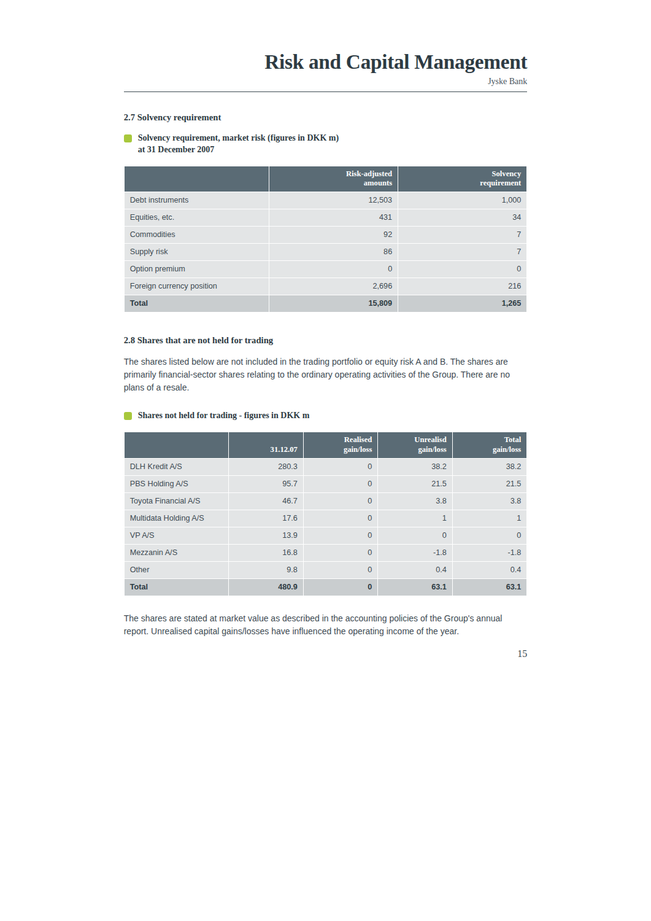Risk and Capital Management
Jyske Bank
2.7 Solvency requirement
Solvency requirement, market risk (figures in DKK m)
at 31 December 2007
| | Risk-adjusted amounts | Solvency requirement |
| --- | --- | --- |
| Debt instruments | 12,503 | 1,000 |
| Equities, etc. | 431 | 34 |
| Commodities | 92 | 7 |
| Supply risk | 86 | 7 |
| Option premium | 0 | 0 |
| Foreign currency position | 2,696 | 216 |
| Total | 15,809 | 1,265 |
2.8 Shares that are not held for trading
The shares listed below are not included in the trading portfolio or equity risk A and B. The shares are primarily financial-sector shares relating to the ordinary operating activities of the Group. There are no plans of a resale.
Shares not held for trading - figures in DKK m
| | 31.12.07 | Realised gain/loss | Unrealisd gain/loss | Total gain/loss |
| --- | --- | --- | --- | --- |
| DLH Kredit A/S | 280.3 | 0 | 38.2 | 38.2 |
| PBS Holding A/S | 95.7 | 0 | 21.5 | 21.5 |
| Toyota Financial A/S | 46.7 | 0 | 3.8 | 3.8 |
| Multidata Holding A/S | 17.6 | 0 | 1 | 1 |
| VP A/S | 13.9 | 0 | 0 | 0 |
| Mezzanin A/S | 16.8 | 0 | -1.8 | -1.8 |
| Other | 9.8 | 0 | 0.4 | 0.4 |
| Total | 480.9 | 0 | 63.1 | 63.1 |
The shares are stated at market value as described in the accounting policies of the Group's annual report. Unrealised capital gains/losses have influenced the operating income of the year.
15